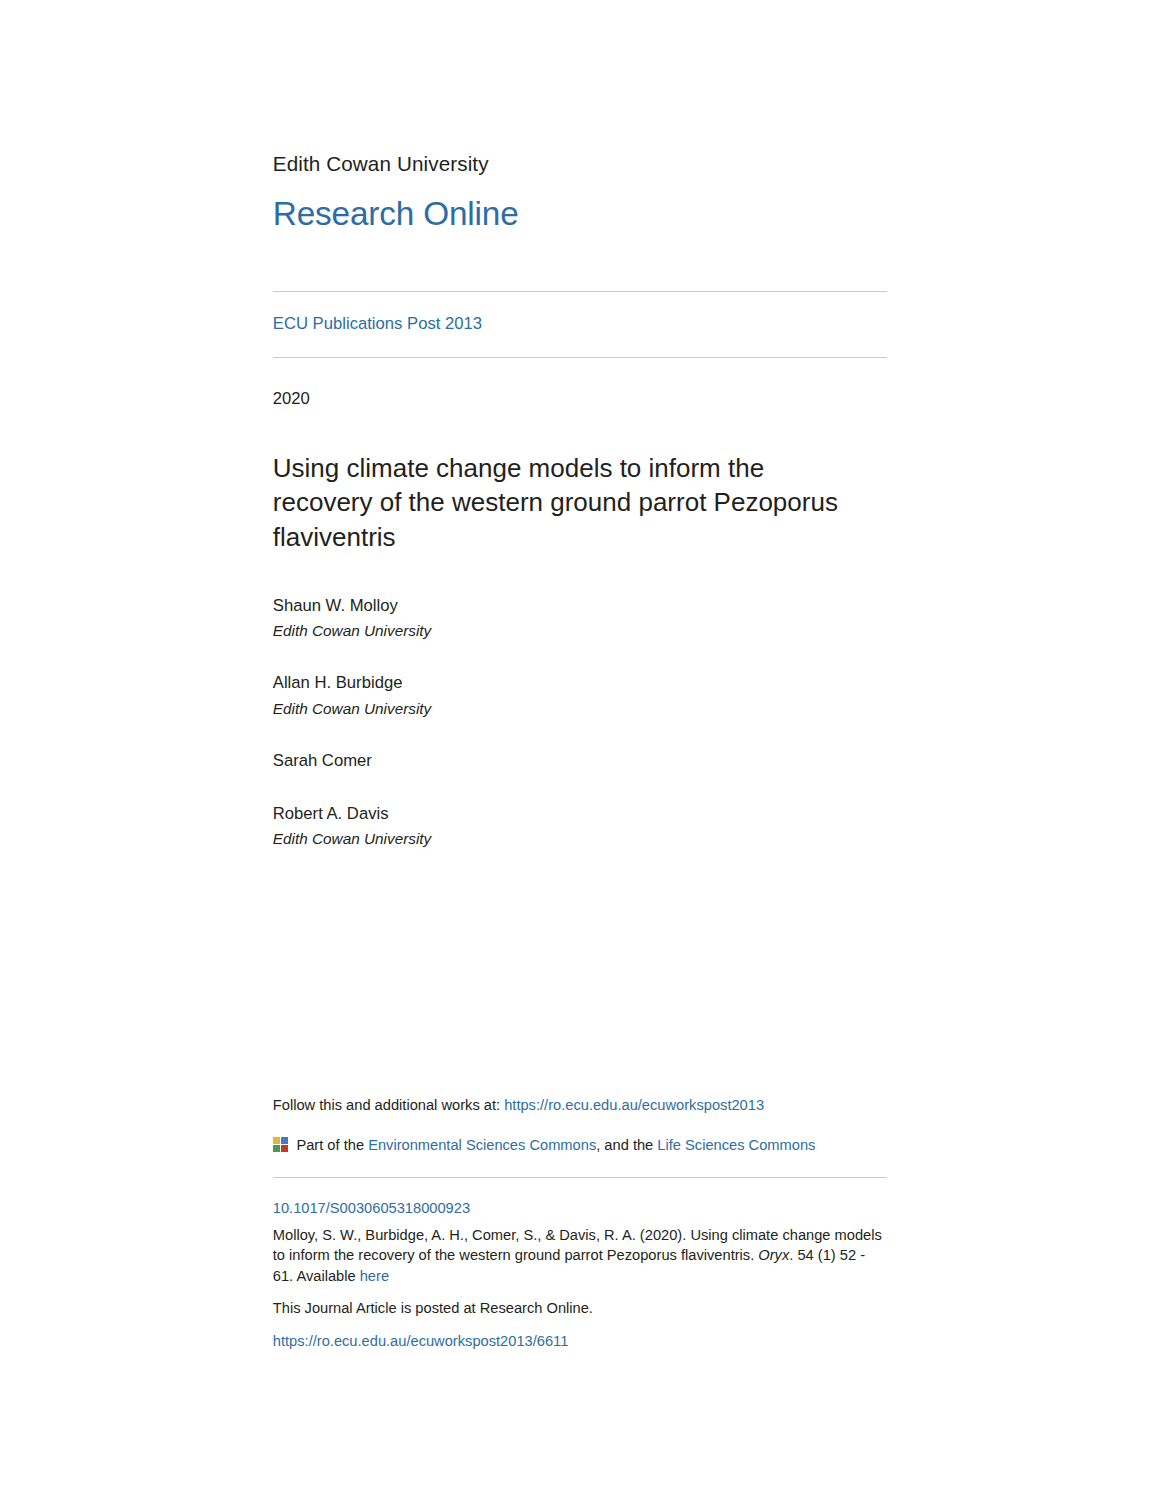Edith Cowan University
Research Online
ECU Publications Post 2013
2020
Using climate change models to inform the recovery of the western ground parrot Pezoporus flaviventris
Shaun W. Molloy
Edith Cowan University
Allan H. Burbidge
Edith Cowan University
Sarah Comer
Robert A. Davis
Edith Cowan University
Follow this and additional works at: https://ro.ecu.edu.au/ecuworkspost2013
Part of the Environmental Sciences Commons, and the Life Sciences Commons
10.1017/S0030605318000923
Molloy, S. W., Burbidge, A. H., Comer, S., & Davis, R. A. (2020). Using climate change models to inform the recovery of the western ground parrot Pezoporus flaviventris. Oryx. 54 (1) 52 - 61. Available here
This Journal Article is posted at Research Online.
https://ro.ecu.edu.au/ecuworkspost2013/6611